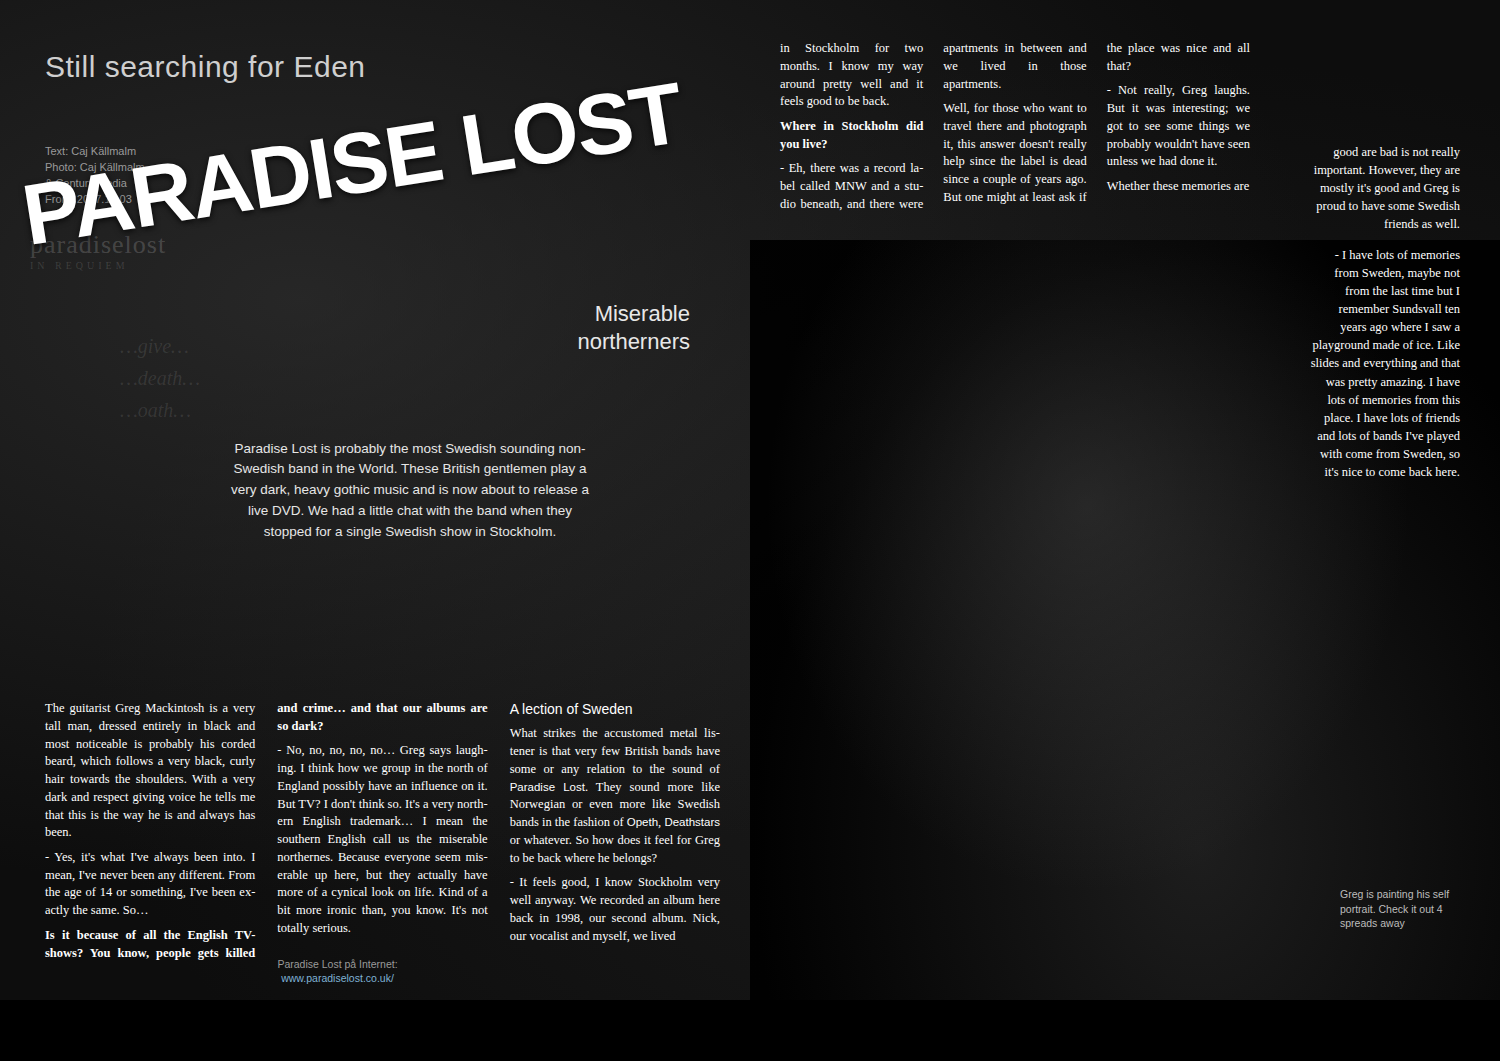Still searching for Eden
Text: Caj Källmalm
Photo: Caj Källmalm
& Century Media
From: 2007.10.03
paradiselost IN REQUIEM
…give…
…death…
…oath…
PARADISE LOST
Miserable
northerners
Paradise Lost is probably the most Swedish sounding non-Swedish band in the World. These British gentlemen play a very dark, heavy gothic music and is now about to release a live DVD. We had a little chat with the band when they stopped for a single Swedish show in Stockholm.
The guitarist Greg Mackintosh is a very tall man, dressed entirely in black and most noticeable is probably his corded beard, which follows a very black, curly hair towards the shoulders. With a very dark and respect giving voice he tells me that this is the way he is and always has been.
- Yes, it's what I've always been into. I mean, I've never been any different. From the age of 14 or something, I've been exactly the same. So…
Is it because of all the English TV-shows? You know, people gets killed and crime… and that our albums are so dark?
- No, no, no, no, no… Greg says laughing. I think how we group in the north of England possibly have an influence on it. But TV? I don't think so. It's a very northern English trademark… I mean the southern English call us the miserable northernes. Because everyone seem miserable up here, but they actually have more of a cynical look on life. Kind of a bit more ironic than, you know. It's not totally serious.
A lection of Sweden
What strikes the accustomed metal listener is that very few British bands have some or any relation to the sound of Paradise Lost. They sound more like Norwegian or even more like Swedish bands in the fashion of Opeth, Deathstars or whatever. So how does it feel for Greg to be back where he belongs?
- It feels good, I know Stockholm very well anyway. We recorded an album here back in 1998, our second album. Nick, our vocalist and myself, we lived
Paradise Lost på Internet:
www.paradiselost.co.uk/
in Stockholm for two months. I know my way around pretty well and it feels good to be back.
Where in Stockholm did you live?
- Eh, there was a record label called MNW and a studio beneath, and there were apartments in between and we lived in those apartments.
Well, for those who want to travel there and photograph it, this answer doesn't really help since the label is dead since a couple of years ago. But one might at least ask if the place was nice and all that?
- Not really, Greg laughs. But it was interesting; we got to see some things we probably wouldn't have seen unless we had done it.
Whether these memories are
good are bad is not really important. However, they are mostly it's good and Greg is proud to have some Swedish friends as well.
- I have lots of memories from Sweden, maybe not from the last time but I remember Sundsvall ten years ago where I saw a playground made of ice. Like slides and everything and that was pretty amazing. I have lots of memories from this place. I have lots of friends and lots of bands I've played with come from Sweden, so it's nice to come back here.
Greg is painting his self portrait. Check it out 4 spreads away